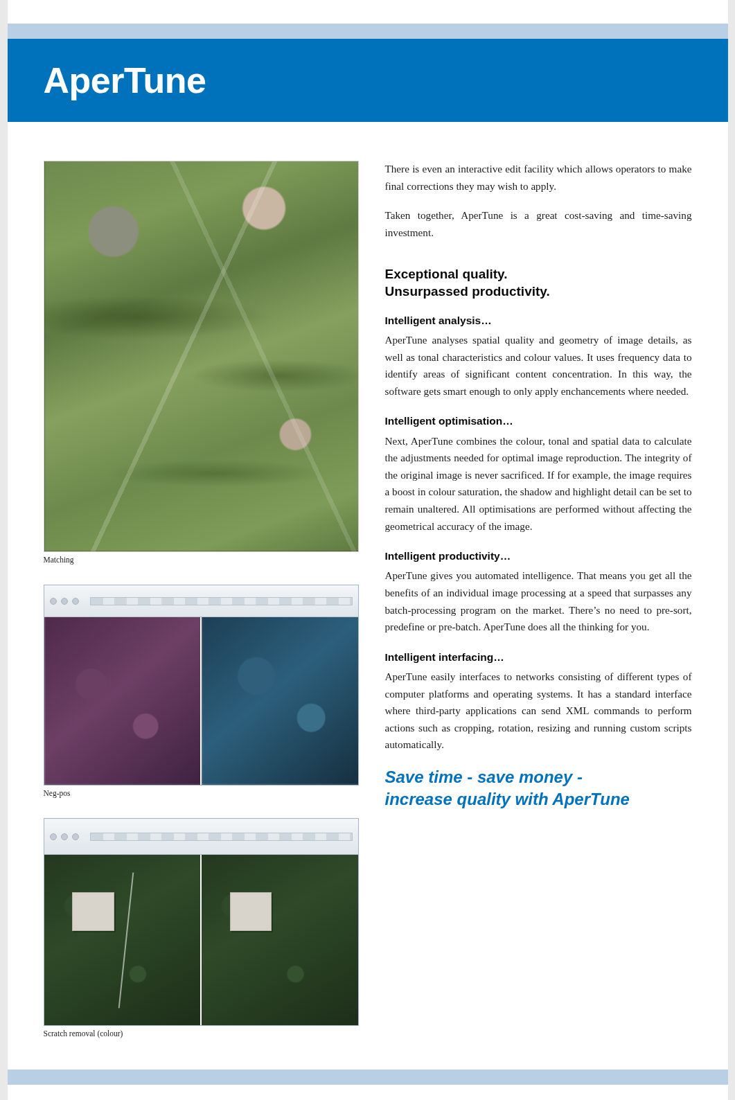AperTune
Matching
Neg-pos
Scratch removal (colour)
There is even an interactive edit facility which allows operators to make final corrections they may wish to apply.
Taken together, AperTune is a great cost-saving and time-saving investment.
Exceptional quality.
Unsurpassed productivity.
Intelligent analysis…
AperTune analyses spatial quality and geometry of image details, as well as tonal characteristics and colour values. It uses frequency data to identify areas of significant content concentration. In this way, the software gets smart enough to only apply enchancements where needed.
Intelligent optimisation…
Next, AperTune combines the colour, tonal and spatial data to calculate the adjustments needed for optimal image reproduction. The integrity of the original image is never sacrificed. If for example, the image requires a boost in colour saturation, the shadow and highlight detail can be set to remain unaltered. All optimisations are performed without affecting the geometrical accuracy of the image.
Intelligent productivity…
AperTune gives you automated intelligence. That means you get all the benefits of an individual image processing at a speed that surpasses any batch-processing program on the market. There’s no need to pre-sort, predefine or pre-batch. AperTune does all the thinking for you.
Intelligent interfacing…
AperTune easily interfaces to networks consisting of different types of computer platforms and operating systems. It has a standard interface where third-party applications can send XML commands to perform actions such as cropping, rotation, resizing and running custom scripts automatically.
Save time - save money -
increase quality with AperTune